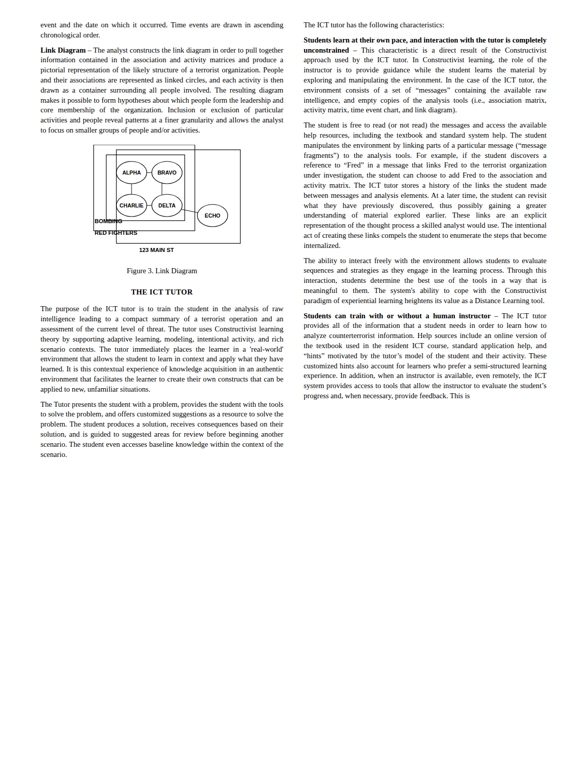event and the date on which it occurred. Time events are drawn in ascending chronological order.
Link Diagram – The analyst constructs the link diagram in order to pull together information contained in the association and activity matrices and produce a pictorial representation of the likely structure of a terrorist organization. People and their associations are represented as linked circles, and each activity is then drawn as a container surrounding all people involved. The resulting diagram makes it possible to form hypotheses about which people form the leadership and core membership of the organization. Inclusion or exclusion of particular activities and people reveal patterns at a finer granularity and allows the analyst to focus on smaller groups of people and/or activities.
ALPHA BRAVO CHARLIE DELTA ECHO BOMBING RED FIGHTERS 123 MAIN ST
Figure 3. Link Diagram
THE ICT TUTOR
The purpose of the ICT tutor is to train the student in the analysis of raw intelligence leading to a compact summary of a terrorist operation and an assessment of the current level of threat. The tutor uses Constructivist learning theory by supporting adaptive learning, modeling, intentional activity, and rich scenario contexts. The tutor immediately places the learner in a 'real-world' environment that allows the student to learn in context and apply what they have learned. It is this contextual experience of knowledge acquisition in an authentic environment that facilitates the learner to create their own constructs that can be applied to new, unfamiliar situations.
The Tutor presents the student with a problem, provides the student with the tools to solve the problem, and offers customized suggestions as a resource to solve the problem. The student produces a solution, receives consequences based on their solution, and is guided to suggested areas for review before beginning another scenario. The student even accesses baseline knowledge within the context of the scenario.
The ICT tutor has the following characteristics:
Students learn at their own pace, and interaction with the tutor is completely unconstrained – This characteristic is a direct result of the Constructivist approach used by the ICT tutor. In Constructivist learning, the role of the instructor is to provide guidance while the student learns the material by exploring and manipulating the environment. In the case of the ICT tutor, the environment consists of a set of “messages” containing the available raw intelligence, and empty copies of the analysis tools (i.e., association matrix, activity matrix, time event chart, and link diagram).
The student is free to read (or not read) the messages and access the available help resources, including the textbook and standard system help. The student manipulates the environment by linking parts of a particular message (“message fragments”) to the analysis tools. For example, if the student discovers a reference to “Fred” in a message that links Fred to the terrorist organization under investigation, the student can choose to add Fred to the association and activity matrix. The ICT tutor stores a history of the links the student made between messages and analysis elements. At a later time, the student can revisit what they have previously discovered, thus possibly gaining a greater understanding of material explored earlier. These links are an explicit representation of the thought process a skilled analyst would use. The intentional act of creating these links compels the student to enumerate the steps that become internalized.
The ability to interact freely with the environment allows students to evaluate sequences and strategies as they engage in the learning process. Through this interaction, students determine the best use of the tools in a way that is meaningful to them. The system's ability to cope with the Constructivist paradigm of experiential learning heightens its value as a Distance Learning tool.
Students can train with or without a human instructor – The ICT tutor provides all of the information that a student needs in order to learn how to analyze counterterrorist information. Help sources include an online version of the textbook used in the resident ICT course, standard application help, and “hints” motivated by the tutor’s model of the student and their activity. These customized hints also account for learners who prefer a semi-structured learning experience. In addition, when an instructor is available, even remotely, the ICT system provides access to tools that allow the instructor to evaluate the student’s progress and, when necessary, provide feedback. This is